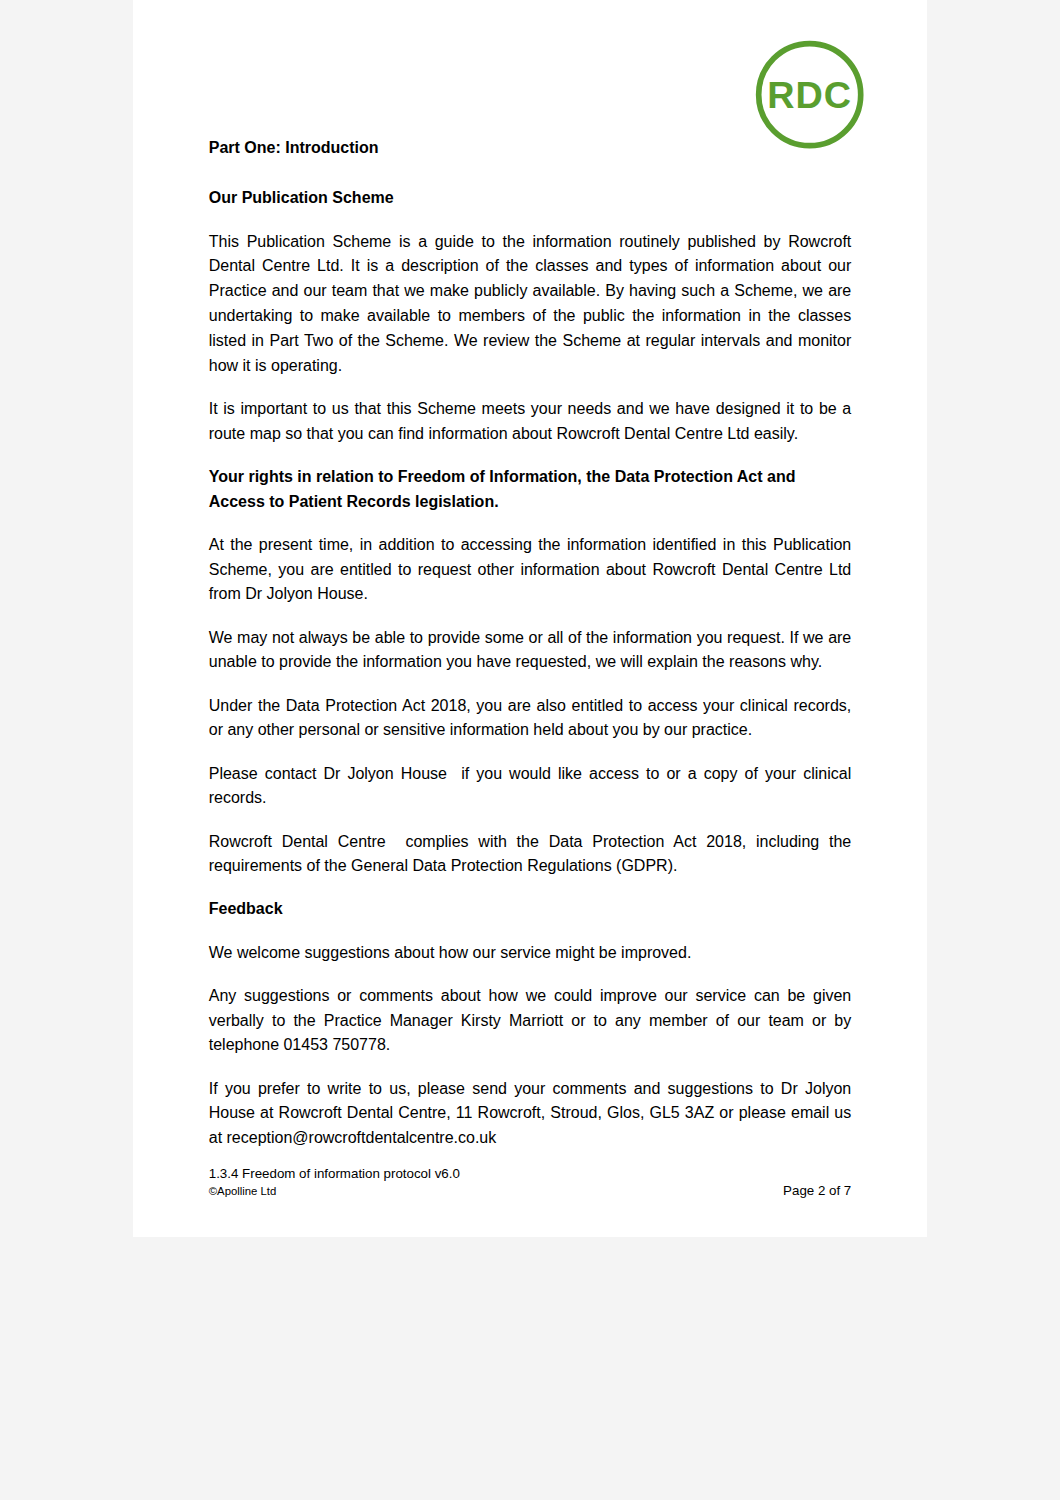RDC – Rowcroft Dental Centre logo RDC
Part One: Introduction
Our Publication Scheme
This Publication Scheme is a guide to the information routinely published by Rowcroft Dental Centre Ltd. It is a description of the classes and types of information about our Practice and our team that we make publicly available. By having such a Scheme, we are undertaking to make available to members of the public the information in the classes listed in Part Two of the Scheme. We review the Scheme at regular intervals and monitor how it is operating.
It is important to us that this Scheme meets your needs and we have designed it to be a route map so that you can find information about Rowcroft Dental Centre Ltd easily.
Your rights in relation to Freedom of Information, the Data Protection Act and Access to Patient Records legislation.
At the present time, in addition to accessing the information identified in this Publication Scheme, you are entitled to request other information about Rowcroft Dental Centre Ltd from Dr Jolyon House.
We may not always be able to provide some or all of the information you request. If we are unable to provide the information you have requested, we will explain the reasons why.
Under the Data Protection Act 2018, you are also entitled to access your clinical records, or any other personal or sensitive information held about you by our practice.
Please contact Dr Jolyon House if you would like access to or a copy of your clinical records.
Rowcroft Dental Centre complies with the Data Protection Act 2018, including the requirements of the General Data Protection Regulations (GDPR).
Feedback
We welcome suggestions about how our service might be improved.
Any suggestions or comments about how we could improve our service can be given verbally to the Practice Manager Kirsty Marriott or to any member of our team or by telephone 01453 750778.
If you prefer to write to us, please send your comments and suggestions to Dr Jolyon House at Rowcroft Dental Centre, 11 Rowcroft, Stroud, Glos, GL5 3AZ or please email us at reception@rowcroftdentalcentre.co.uk
1.3.4 Freedom of information protocol v6.0
©Apolline Ltd
Page 2 of 7